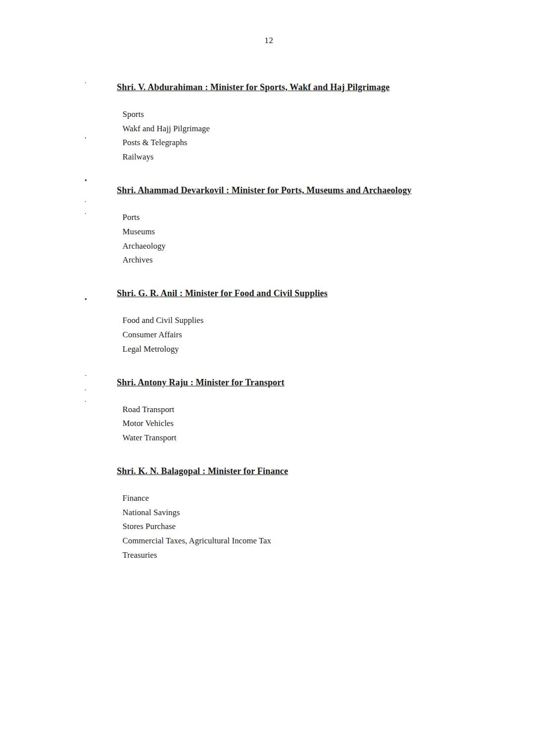. , • . . • · . .
12
Shri. V. Abdurahiman : Minister for Sports, Wakf and Haj Pilgrimage
Sports
Wakf and Hajj Pilgrimage
Posts & Telegraphs
Railways
Shri. Ahammad Devarkovil : Minister for Ports, Museums and Archaeology
Ports
Museums
Archaeology
Archives
Shri. G. R. Anil : Minister for Food and Civil Supplies
Food and Civil Supplies
Consumer Affairs
Legal Metrology
Shri. Antony Raju : Minister for Transport
Road Transport
Motor Vehicles
Water Transport
Shri. K. N. Balagopal : Minister for Finance
Finance
National Savings
Stores Purchase
Commercial Taxes, Agricultural Income Tax
Treasuries